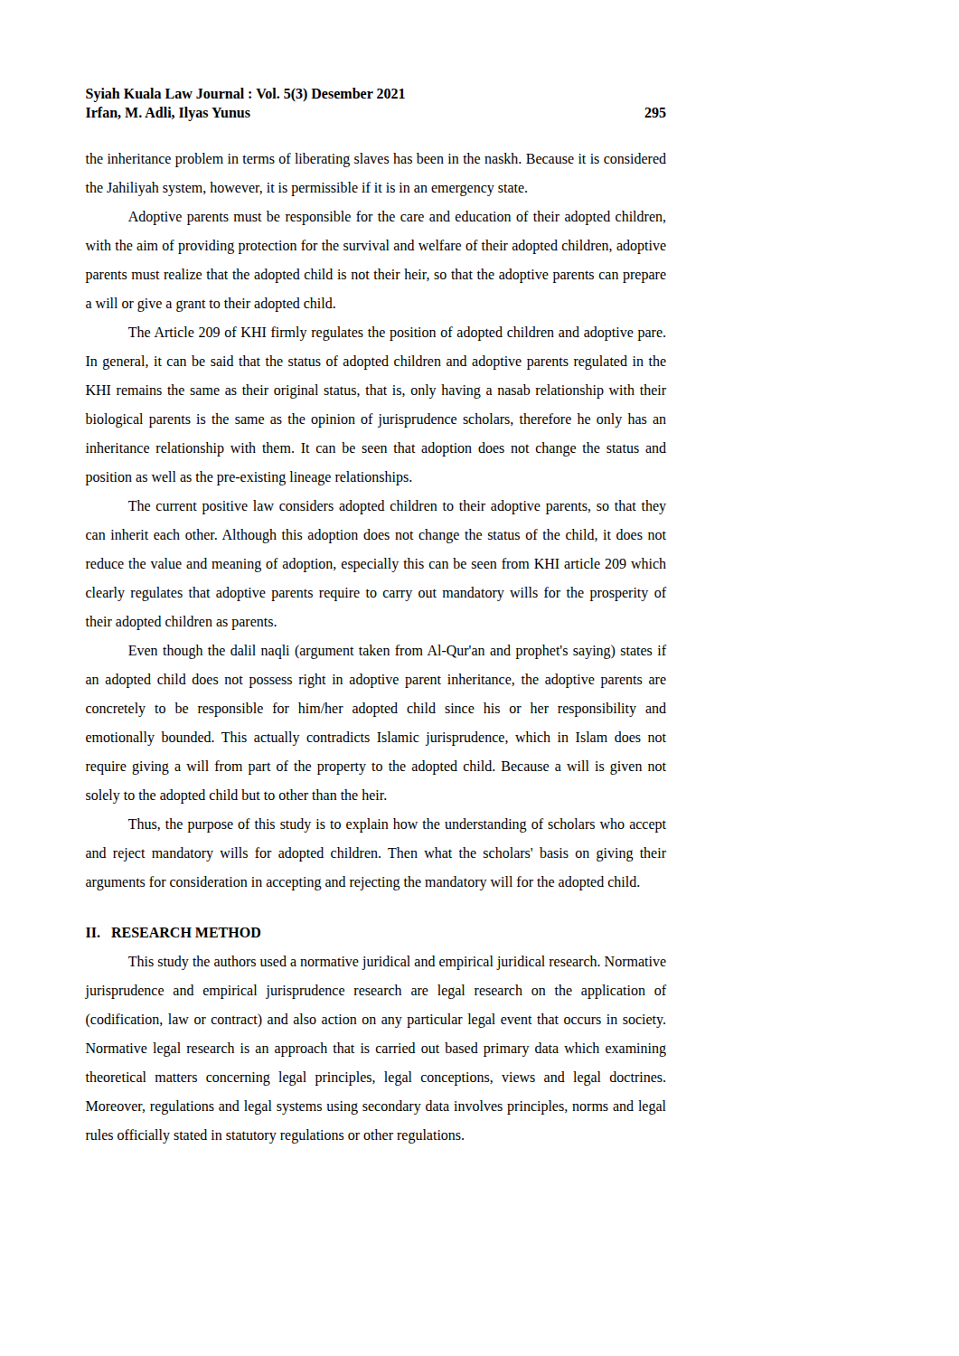Syiah Kuala Law Journal : Vol. 5(3) Desember 2021
Irfan, M. Adli, Ilyas Yunus 295
the inheritance problem in terms of liberating slaves has been in the naskh. Because it is considered the Jahiliyah system, however, it is permissible if it is in an emergency state.
Adoptive parents must be responsible for the care and education of their adopted children, with the aim of providing protection for the survival and welfare of their adopted children, adoptive parents must realize that the adopted child is not their heir, so that the adoptive parents can prepare a will or give a grant to their adopted child.
The Article 209 of KHI firmly regulates the position of adopted children and adoptive pare. In general, it can be said that the status of adopted children and adoptive parents regulated in the KHI remains the same as their original status, that is, only having a nasab relationship with their biological parents is the same as the opinion of jurisprudence scholars, therefore he only has an inheritance relationship with them. It can be seen that adoption does not change the status and position as well as the pre-existing lineage relationships.
The current positive law considers adopted children to their adoptive parents, so that they can inherit each other. Although this adoption does not change the status of the child, it does not reduce the value and meaning of adoption, especially this can be seen from KHI article 209 which clearly regulates that adoptive parents require to carry out mandatory wills for the prosperity of their adopted children as parents.
Even though the dalil naqli (argument taken from Al-Qur'an and prophet's saying) states if an adopted child does not possess right in adoptive parent inheritance, the adoptive parents are concretely to be responsible for him/her adopted child since his or her responsibility and emotionally bounded. This actually contradicts Islamic jurisprudence, which in Islam does not require giving a will from part of the property to the adopted child. Because a will is given not solely to the adopted child but to other than the heir.
Thus, the purpose of this study is to explain how the understanding of scholars who accept and reject mandatory wills for adopted children. Then what the scholars' basis on giving their arguments for consideration in accepting and rejecting the mandatory will for the adopted child.
II. RESEARCH METHOD
This study the authors used a normative juridical and empirical juridical research. Normative jurisprudence and empirical jurisprudence research are legal research on the application of (codification, law or contract) and also action on any particular legal event that occurs in society. Normative legal research is an approach that is carried out based primary data which examining theoretical matters concerning legal principles, legal conceptions, views and legal doctrines. Moreover, regulations and legal systems using secondary data involves principles, norms and legal rules officially stated in statutory regulations or other regulations.